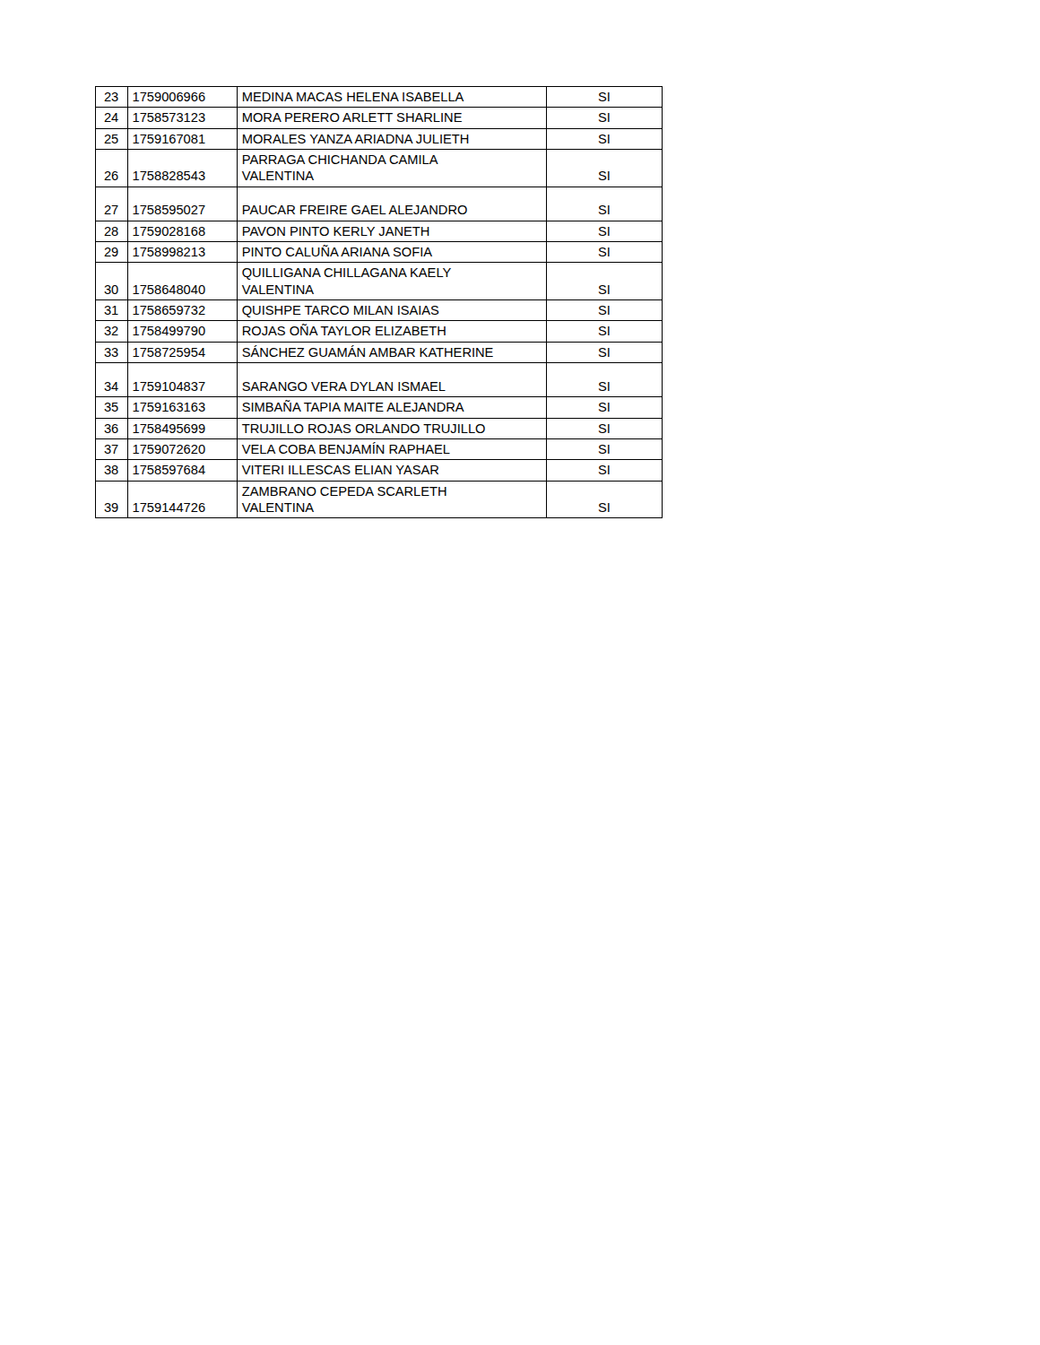| 23 | 1759006966 | MEDINA MACAS HELENA ISABELLA | SI |
| 24 | 1758573123 | MORA PERERO ARLETT SHARLINE | SI |
| 25 | 1759167081 | MORALES YANZA ARIADNA JULIETH | SI |
| 26 | 1758828543 | PARRAGA CHICHANDA CAMILA VALENTINA | SI |
| 27 | 1758595027 | PAUCAR FREIRE GAEL ALEJANDRO | SI |
| 28 | 1759028168 | PAVON PINTO KERLY JANETH | SI |
| 29 | 1758998213 | PINTO CALUÑA ARIANA SOFIA | SI |
| 30 | 1758648040 | QUILLIGANA CHILLAGANA KAELY VALENTINA | SI |
| 31 | 1758659732 | QUISHPE TARCO MILAN ISAIAS | SI |
| 32 | 1758499790 | ROJAS OÑA TAYLOR ELIZABETH | SI |
| 33 | 1758725954 | SÁNCHEZ GUAMÁN AMBAR KATHERINE | SI |
| 34 | 1759104837 | SARANGO VERA DYLAN ISMAEL | SI |
| 35 | 1759163163 | SIMBAÑA TAPIA MAITE ALEJANDRA | SI |
| 36 | 1758495699 | TRUJILLO ROJAS ORLANDO TRUJILLO | SI |
| 37 | 1759072620 | VELA COBA BENJAMÍN RAPHAEL | SI |
| 38 | 1758597684 | VITERI ILLESCAS ELIAN YASAR | SI |
| 39 | 1759144726 | ZAMBRANO CEPEDA SCARLETH VALENTINA | SI |